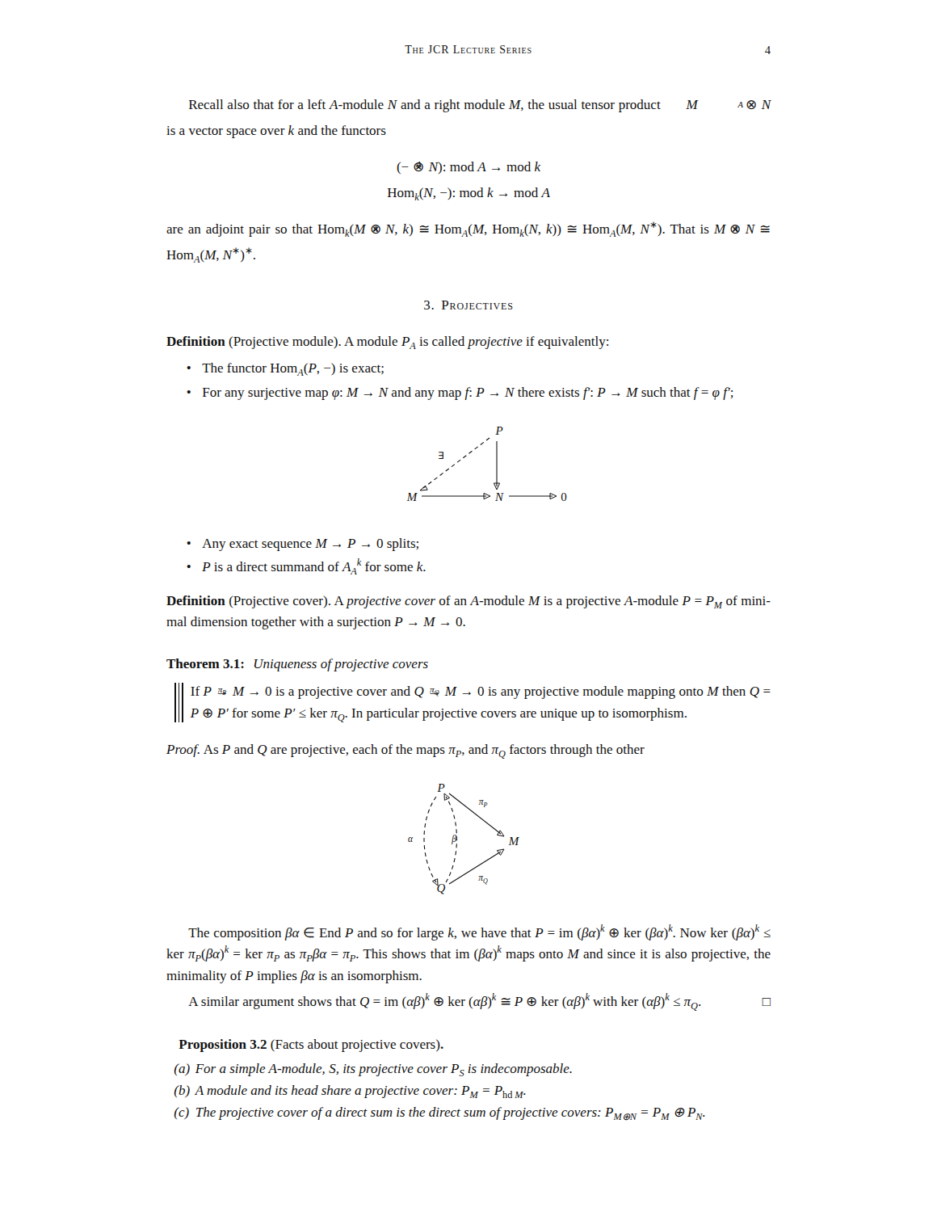The JCR Lecture Series 4
Recall also that for a left A-module N and a right module M, the usual tensor product M ⊗A N is a vector space over k and the functors
(− ⊗A N): mod A → mod k Homk(N, −): mod k → mod A
are an adjoint pair so that Homk(M ⊗A N, k) ≅ HomA(M, Homk(N, k)) ≅ HomA(M, N∗). That is M ⊗A N ≅ HomA(M, N∗)∗.
3. Projectives
Definition (Projective module). A module PA is called projective if equivalently:
The functor HomA(P, −) is exact;
For any surjective map φ: M → N and any map f: P → N there exists f′: P → M such that f = φ f′;
P M N 0 ∃
Any exact sequence M → P → 0 splits;
P is a direct summand of AAk for some k.
Definition (Projective cover). A projective cover of an A-module M is a projective A-module P = PM of minimal dimension together with a surjection P → M → 0.
Theorem 3.1: Uniqueness of projective covers
If P πP→ M → 0 is a projective cover and Q πQ→ M → 0 is any projective module mapping onto M then Q = P ⊕ P′ for some P′ ≤ ker πQ. In particular projective covers are unique up to isomorphism.
Proof. As P and Q are projective, each of the maps πP, and πQ factors through the other
P Q M πP πQ α β
The composition βα ∈ End P and so for large k, we have that P = im (βα)k ⊕ ker (βα)k. Now ker (βα)k ≤ ker πP(βα)k = ker πP as πPβα = πP. This shows that im (βα)k maps onto M and since it is also projective, the minimality of P implies βα is an isomorphism.
A similar argument shows that Q = im (αβ)k ⊕ ker (αβ)k ≅ P ⊕ ker (αβ)k with ker (αβ)k ≤ πQ. □
Proposition 3.2 (Facts about projective covers).
For a simple A-module, S, its projective cover PS is indecomposable.
A module and its head share a projective cover: PM = Phd M.
The projective cover of a direct sum is the direct sum of projective covers: PM⊕N = PM ⊕ PN.